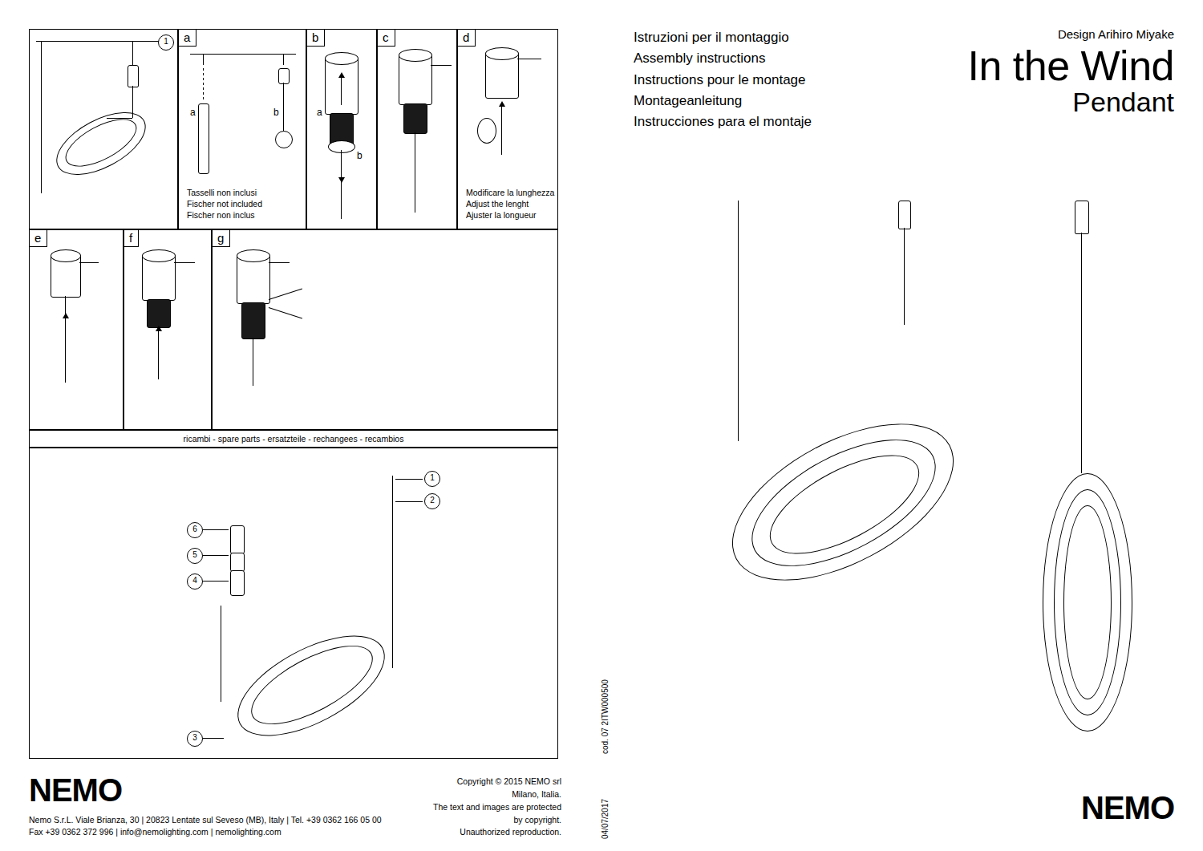1
a
a
b
Tasselli non inclusi
Fischer not included
Fischer non inclus
b
a
b
c
d
Modificare la lunghezza
Adjust the lenght
Ajuster la longueur
e
f
g
ricambi - spare parts - ersatzteile - rechangees - recambios
1
2
6
5
4
3
Istruzioni per il montaggio
Assembly instructions
Instructions pour le montage
Montageanleitung
Instrucciones para el montaje
Design Arihiro Miyake
In the Wind
Pendant
NEMO
Nemo S.r.L. Viale Brianza, 30 | 20823 Lentate sul Seveso (MB), Italy | Tel. +39 0362 166 05 00
Fax +39 0362 372 996 | info@nemolighting.com | nemolighting.com
Copyright © 2015 NEMO srl
Milano, Italia.
The text and images are protected
by copyright.
Unauthorized reproduction.
cod. 07 2ITW000500
04/07/2017
NEMO